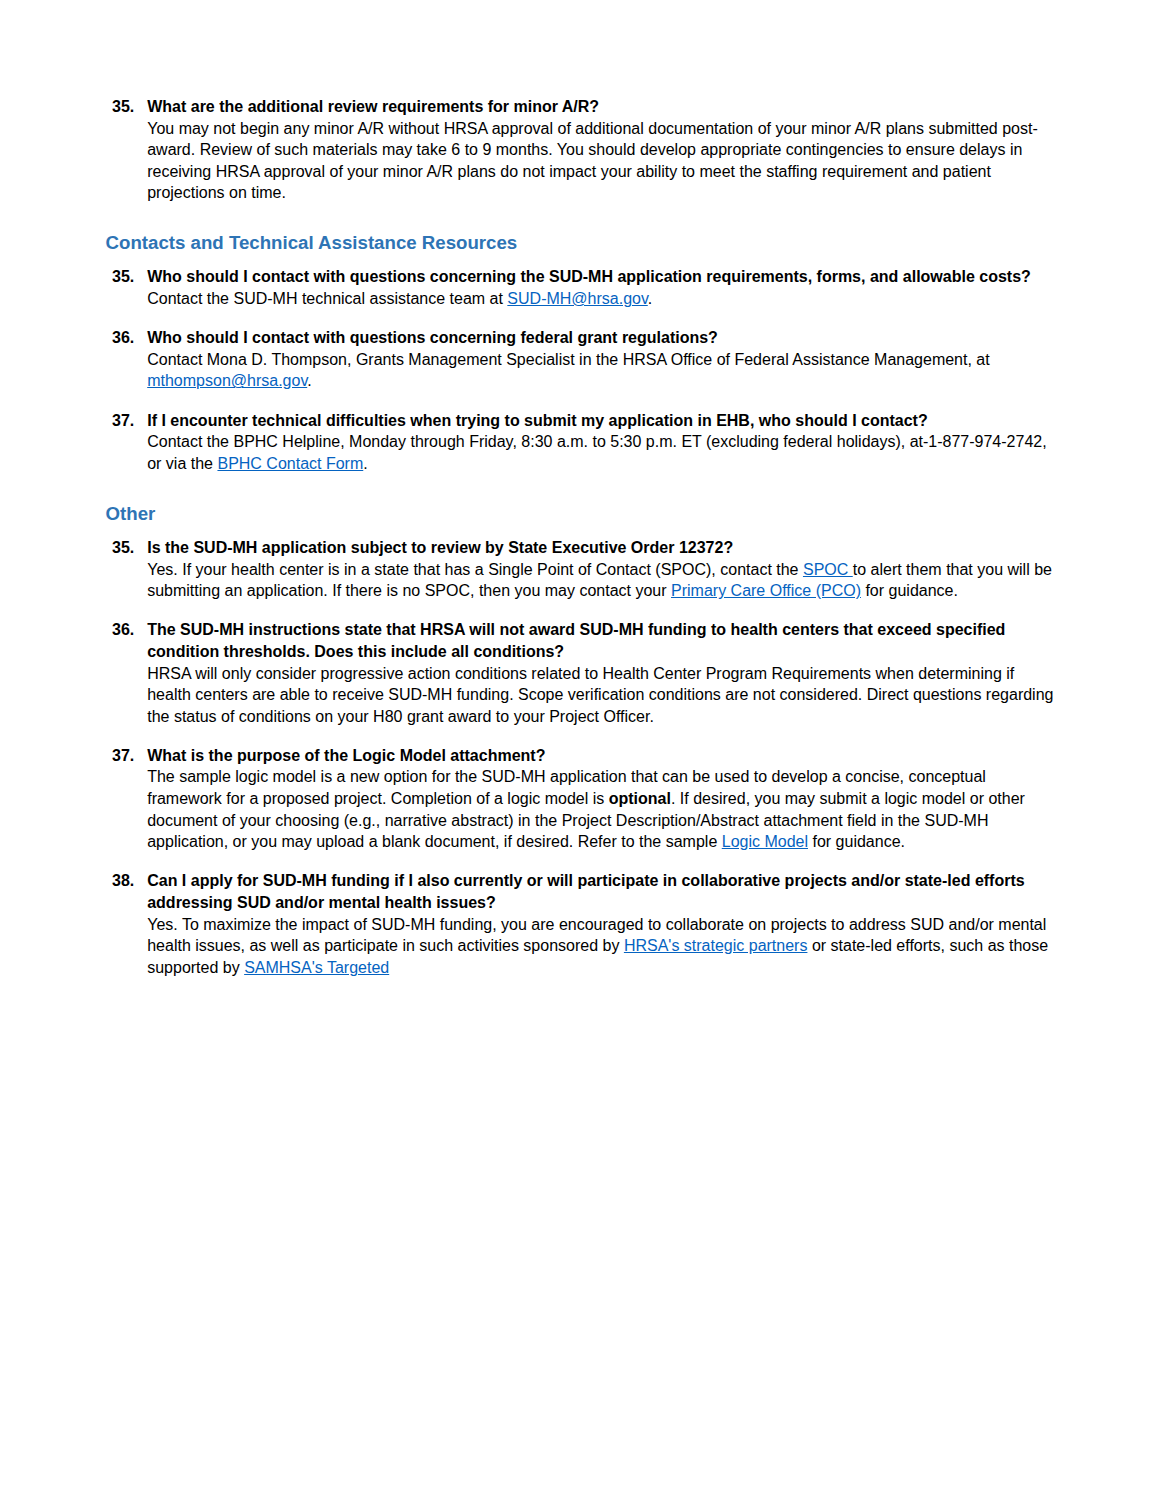What are the additional review requirements for minor A/R? You may not begin any minor A/R without HRSA approval of additional documentation of your minor A/R plans submitted post-award. Review of such materials may take 6 to 9 months. You should develop appropriate contingencies to ensure delays in receiving HRSA approval of your minor A/R plans do not impact your ability to meet the staffing requirement and patient projections on time.
Contacts and Technical Assistance Resources
Who should I contact with questions concerning the SUD-MH application requirements, forms, and allowable costs? Contact the SUD-MH technical assistance team at SUD-MH@hrsa.gov.
Who should I contact with questions concerning federal grant regulations? Contact Mona D. Thompson, Grants Management Specialist in the HRSA Office of Federal Assistance Management, at mthompson@hrsa.gov.
If I encounter technical difficulties when trying to submit my application in EHB, who should I contact? Contact the BPHC Helpline, Monday through Friday, 8:30 a.m. to 5:30 p.m. ET (excluding federal holidays), at-1-877-974-2742, or via the BPHC Contact Form.
Other
Is the SUD-MH application subject to review by State Executive Order 12372? Yes. If your health center is in a state that has a Single Point of Contact (SPOC), contact the SPOC to alert them that you will be submitting an application. If there is no SPOC, then you may contact your Primary Care Office (PCO) for guidance.
The SUD-MH instructions state that HRSA will not award SUD-MH funding to health centers that exceed specified condition thresholds. Does this include all conditions? HRSA will only consider progressive action conditions related to Health Center Program Requirements when determining if health centers are able to receive SUD-MH funding. Scope verification conditions are not considered. Direct questions regarding the status of conditions on your H80 grant award to your Project Officer.
What is the purpose of the Logic Model attachment? The sample logic model is a new option for the SUD-MH application that can be used to develop a concise, conceptual framework for a proposed project. Completion of a logic model is optional. If desired, you may submit a logic model or other document of your choosing (e.g., narrative abstract) in the Project Description/Abstract attachment field in the SUD-MH application, or you may upload a blank document, if desired. Refer to the sample Logic Model for guidance.
Can I apply for SUD-MH funding if I also currently or will participate in collaborative projects and/or state-led efforts addressing SUD and/or mental health issues? Yes. To maximize the impact of SUD-MH funding, you are encouraged to collaborate on projects to address SUD and/or mental health issues, as well as participate in such activities sponsored by HRSA's strategic partners or state-led efforts, such as those supported by SAMHSA's Targeted